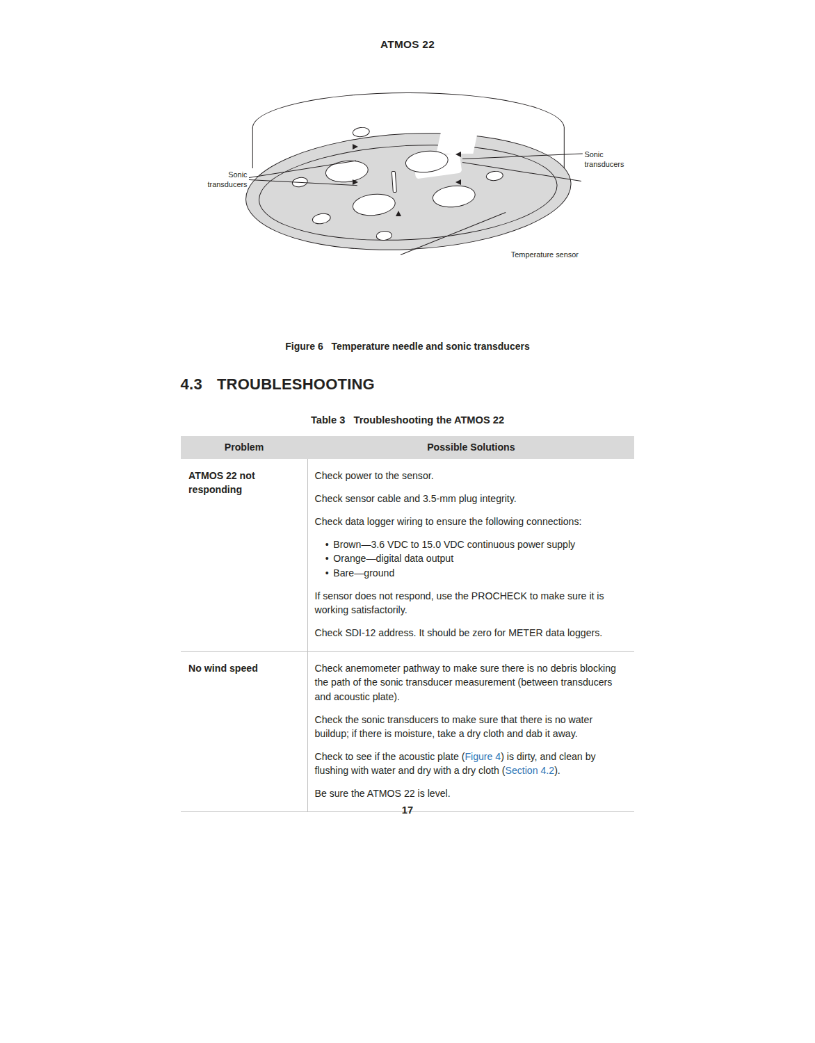ATMOS 22
Sonic
transducers
Sonic
transducers
Temperature sensor
Figure 6 Temperature needle and sonic transducers
4.3 TROUBLESHOOTING
Table 3 Troubleshooting the ATMOS 22
| Problem | Possible Solutions |
| --- | --- |
| ATMOS 22 not responding | Check power to the sensor. Check sensor cable and 3.5-mm plug integrity. Check data logger wiring to ensure the following connections: Brown—3.6 VDC to 15.0 VDC continuous power supply Orange—digital data output Bare—ground If sensor does not respond, use the PROCHECK to make sure it is working satisfactorily. Check SDI-12 address. It should be zero for METER data loggers. |
| No wind speed | Check anemometer pathway to make sure there is no debris blocking the path of the sonic transducer measurement (between transducers and acoustic plate). Check the sonic transducers to make sure that there is no water buildup; if there is moisture, take a dry cloth and dab it away. Check to see if the acoustic plate ( Figure 4 ) is dirty, and clean by flushing with water and dry with a dry cloth ( Section 4.2 ). Be sure the ATMOS 22 is level. |
17